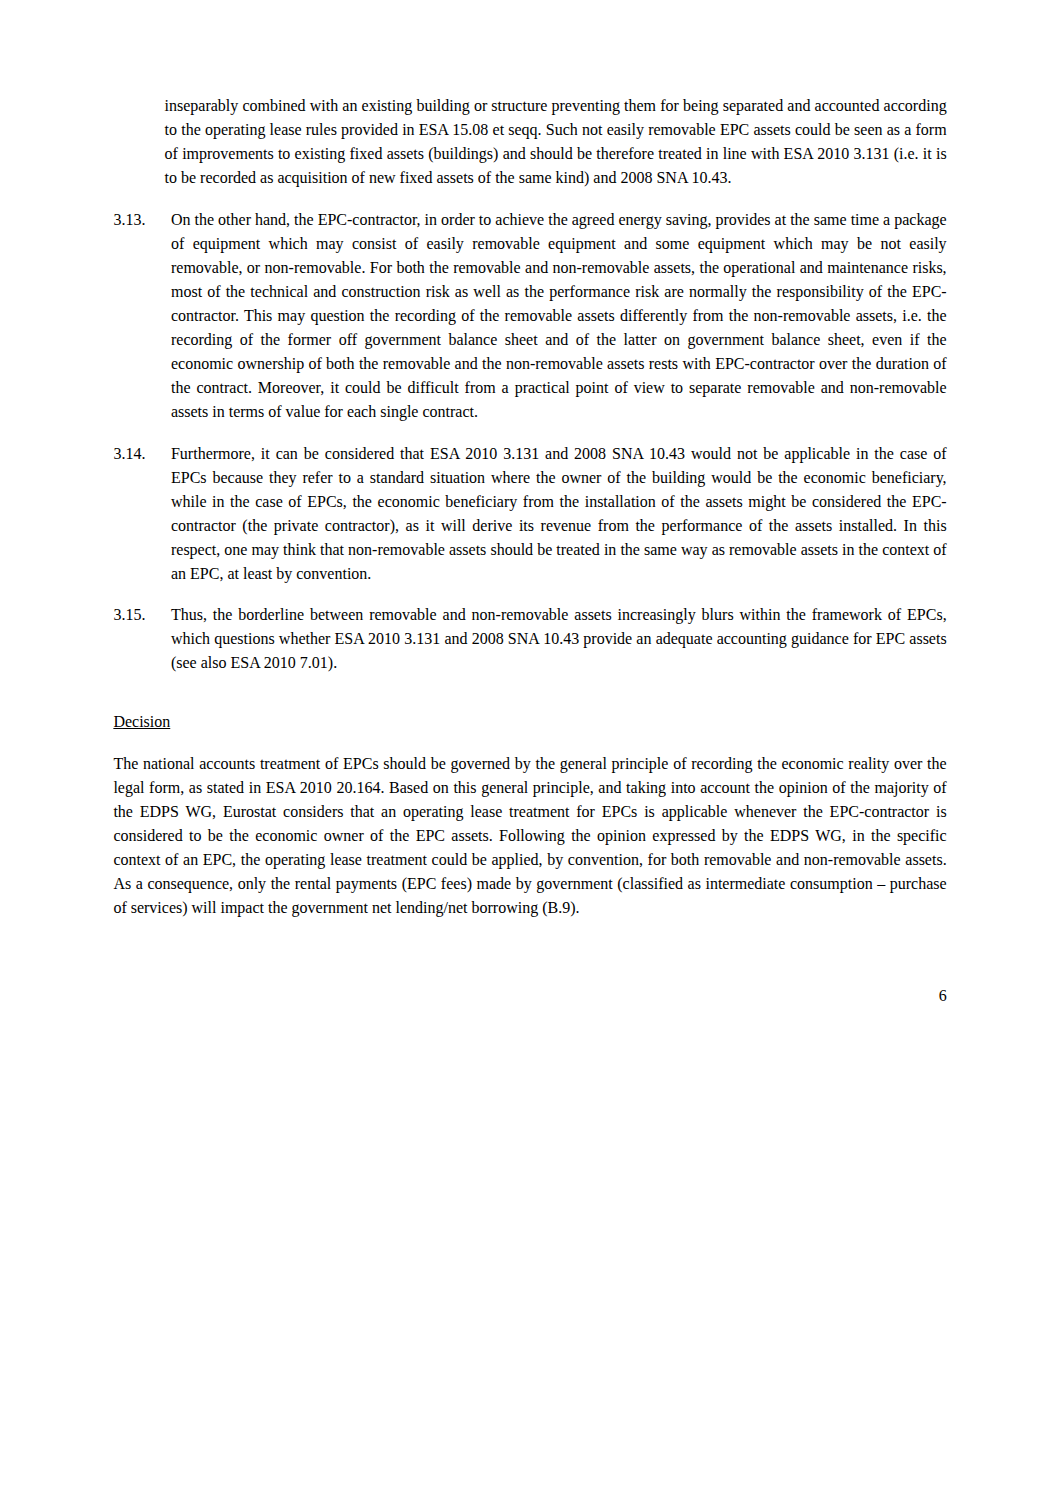inseparably combined with an existing building or structure preventing them for being separated and accounted according to the operating lease rules provided in ESA 15.08 et seqq. Such not easily removable EPC assets could be seen as a form of improvements to existing fixed assets (buildings) and should be therefore treated in line with ESA 2010 3.131 (i.e. it is to be recorded as acquisition of new fixed assets of the same kind) and 2008 SNA 10.43.
3.13.
On the other hand, the EPC-contractor, in order to achieve the agreed energy saving, provides at the same time a package of equipment which may consist of easily removable equipment and some equipment which may be not easily removable, or non-removable. For both the removable and non-removable assets, the operational and maintenance risks, most of the technical and construction risk as well as the performance risk are normally the responsibility of the EPC-contractor. This may question the recording of the removable assets differently from the non-removable assets, i.e. the recording of the former off government balance sheet and of the latter on government balance sheet, even if the economic ownership of both the removable and the non-removable assets rests with EPC-contractor over the duration of the contract. Moreover, it could be difficult from a practical point of view to separate removable and non-removable assets in terms of value for each single contract.
3.14.
Furthermore, it can be considered that ESA 2010 3.131 and 2008 SNA 10.43 would not be applicable in the case of EPCs because they refer to a standard situation where the owner of the building would be the economic beneficiary, while in the case of EPCs, the economic beneficiary from the installation of the assets might be considered the EPC-contractor (the private contractor), as it will derive its revenue from the performance of the assets installed. In this respect, one may think that non-removable assets should be treated in the same way as removable assets in the context of an EPC, at least by convention.
3.15.
Thus, the borderline between removable and non-removable assets increasingly blurs within the framework of EPCs, which questions whether ESA 2010 3.131 and 2008 SNA 10.43 provide an adequate accounting guidance for EPC assets (see also ESA 2010 7.01).
Decision
The national accounts treatment of EPCs should be governed by the general principle of recording the economic reality over the legal form, as stated in ESA 2010 20.164. Based on this general principle, and taking into account the opinion of the majority of the EDPS WG, Eurostat considers that an operating lease treatment for EPCs is applicable whenever the EPC-contractor is considered to be the economic owner of the EPC assets. Following the opinion expressed by the EDPS WG, in the specific context of an EPC, the operating lease treatment could be applied, by convention, for both removable and non-removable assets. As a consequence, only the rental payments (EPC fees) made by government (classified as intermediate consumption – purchase of services) will impact the government net lending/net borrowing (B.9).
6